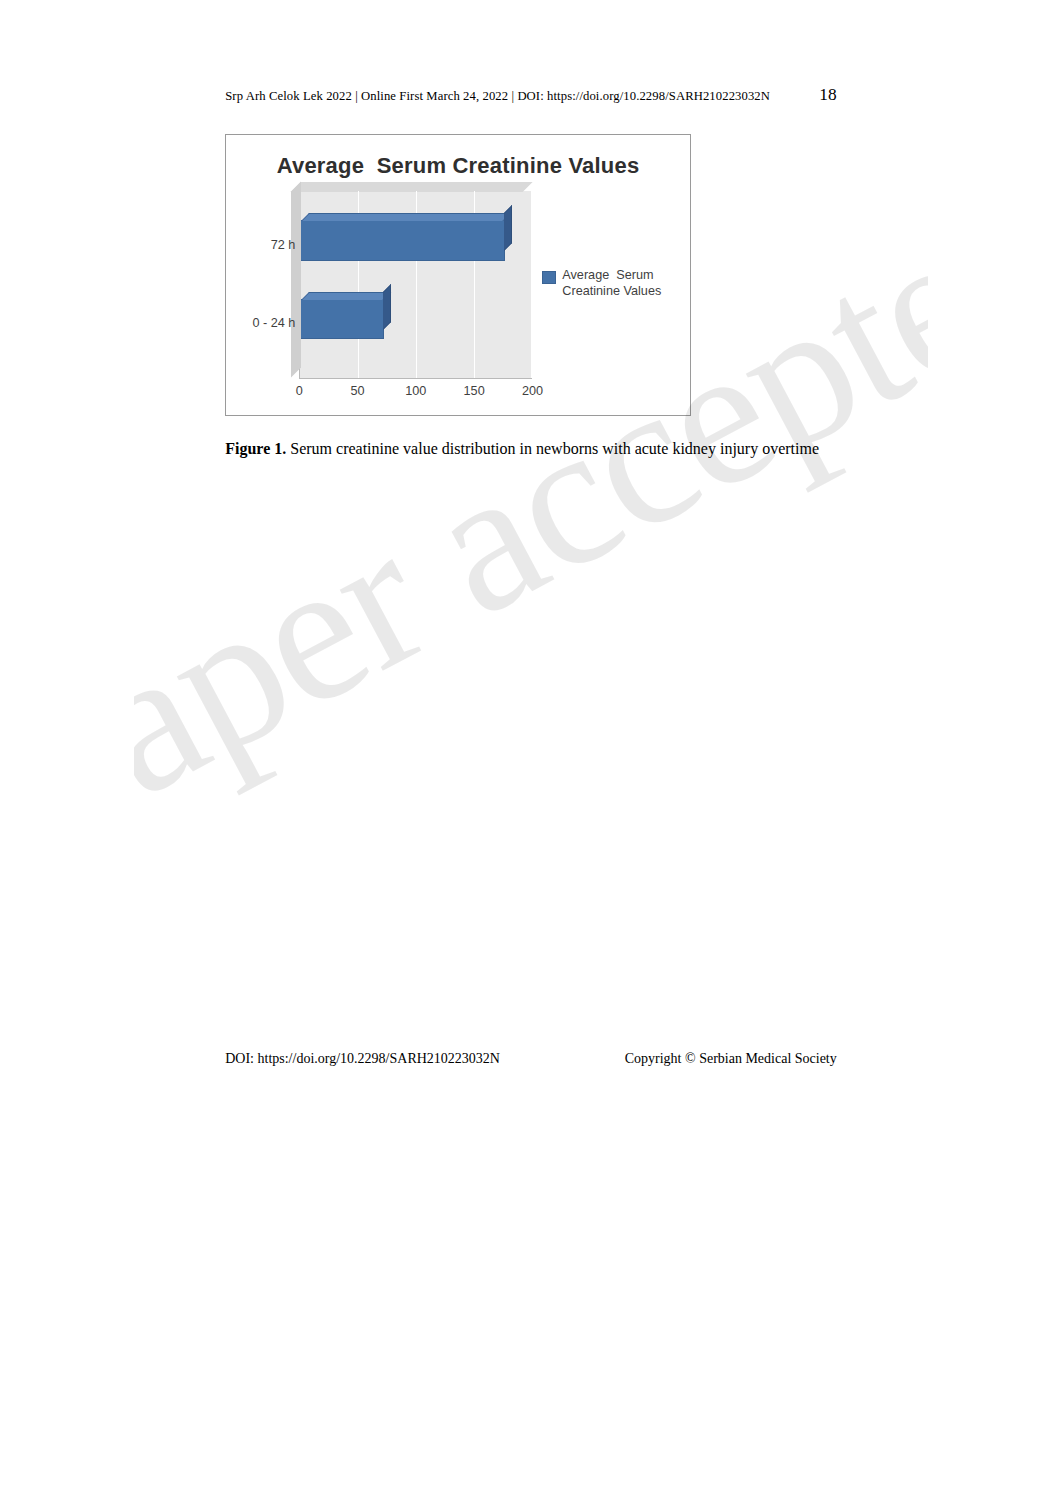Srp Arh Celok Lek 2022 | Online First March 24, 2022 | DOI: https://doi.org/10.2298/SARH210223032N
18
Average Serum Creatinine Values
72 h
0 - 24 h
0 50 100 150 200
Average Serum
Creatinine Values
Figure 1. Serum creatinine value distribution in newborns with acute kidney injury overtime
DOI: https://doi.org/10.2298/SARH210223032N
Copyright © Serbian Medical Society
Paper accepted